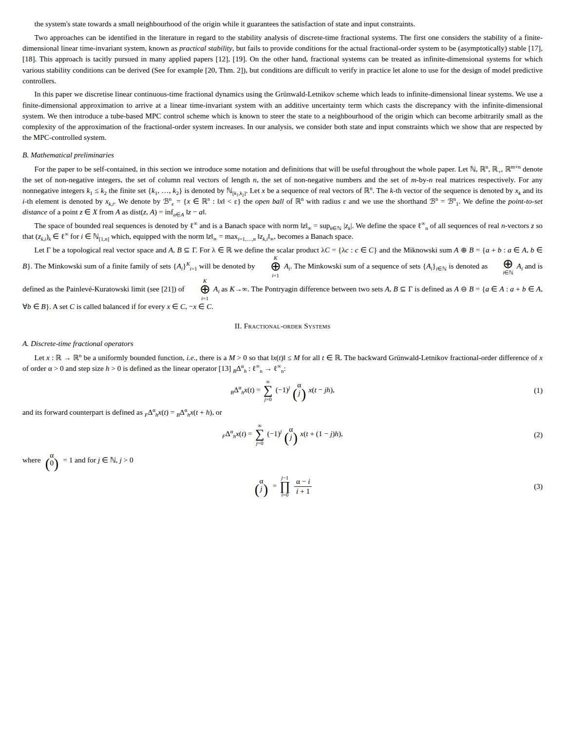the system's state towards a small neighbourhood of the origin while it guarantees the satisfaction of state and input constraints.
Two approaches can be identified in the literature in regard to the stability analysis of discrete-time fractional systems. The first one considers the stability of a finite-dimensional linear time-invariant system, known as practical stability, but fails to provide conditions for the actual fractional-order system to be (asymptotically) stable [17], [18]. This approach is tacitly pursued in many applied papers [12], [19]. On the other hand, fractional systems can be treated as infinite-dimensional systems for which various stability conditions can be derived (See for example [20, Thm. 2]), but conditions are difficult to verify in practice let alone to use for the design of model predictive controllers.
In this paper we discretise linear continuous-time fractional dynamics using the Grünwald-Letnikov scheme which leads to infinite-dimensional linear systems. We use a finite-dimensional approximation to arrive at a linear time-invariant system with an additive uncertainty term which casts the discrepancy with the infinite-dimensional system. We then introduce a tube-based MPC control scheme which is known to steer the state to a neighbourhood of the origin which can become arbitrarily small as the complexity of the approximation of the fractional-order system increases. In our analysis, we consider both state and input constraints which we show that are respected by the MPC-controlled system.
B. Mathematical preliminaries
For the paper to be self-contained, in this section we introduce some notation and definitions that will be useful throughout the whole paper. Let ℕ, ℝn, ℝ+, ℝm×n denote the set of non-negative integers, the set of column real vectors of length n, the set of non-negative numbers and the set of m-by-n real matrices respectively. For any nonnegative integers k1 ≤ k2 the finite set {k1, …, k2} is denoted by ℕ[k1,k2]. Let x be a sequence of real vectors of ℝn. The k-th vector of the sequence is denoted by xk and its i-th element is denoted by xk,i. We denote by ℬnε = {x ∈ ℝn : ‖x‖ < ε} the open ball of ℝn with radius ε and we use the shorthand ℬn = ℬn1. We define the point-to-set distance of a point z ∈ X from A as dist(z, A) = infa∈A ‖z − a‖.
The space of bounded real sequences is denoted by ℓ∞ and is a Banach space with norm ‖z‖∞ = supk∈ℕ |zk|. We define the space ℓ∞n of all sequences of real n-vectors z so that (zk,i)k ∈ ℓ∞ for i ∈ ℕ[1,n] which, equipped with the norm ‖z‖∞ = maxi=1,…,n ‖zk,i‖∞, becomes a Banach space.
Let Γ be a topological real vector space and A, B ⊆ Γ. For λ ∈ ℝ we define the scalar product λC = {λc : c ∈ C} and the Miknowski sum A ⊕ B = {a + b : a ∈ A, b ∈ B}. The Minkowski sum of a finite family of sets {Ai}Ki=1 will be denoted by K⊕i=1 Ai. The Minkowski sum of a sequence of sets {Ai}i∈ℕ is denoted as ⊕i∈ℕ Ai and is defined as the Painlevé-Kuratowski limit (see [21]) of K⊕i=1 Ai as K→∞. The Pontryagin difference between two sets A, B ⊆ Γ is defined as A ⊖ B = {a ∈ A : a + b ∈ A, ∀b ∈ B}. A set C is called balanced if for every x ∈ C, −x ∈ C.
II. Fractional-order Systems
A. Discrete-time fractional operators
Let x : ℝ → ℝn be a uniformly bounded function, i.e., there is a M > 0 so that ‖x(t)‖ ≤ M for all t ∈ ℝ. The backward Grünwald-Letnikov fractional-order difference of x of order α > 0 and step size h > 0 is defined as the linear operator [13] BΔαh : ℓ∞n → ℓ∞n:
BΔαhx(t) = ∞∑j=0 (−1)j(α
j) x(t − jh), (1)
and its forward counterpart is defined as FΔαhx(t) = BΔαhx(t + h), or
FΔαhx(t) = ∞∑j=0 (−1)j(α
j) x(t + (1 − j)h), (2)
where (α
0) = 1 and for j ∈ ℕ, j > 0
(α
j) = j−1∏i=0 α − i i + 1 (3)